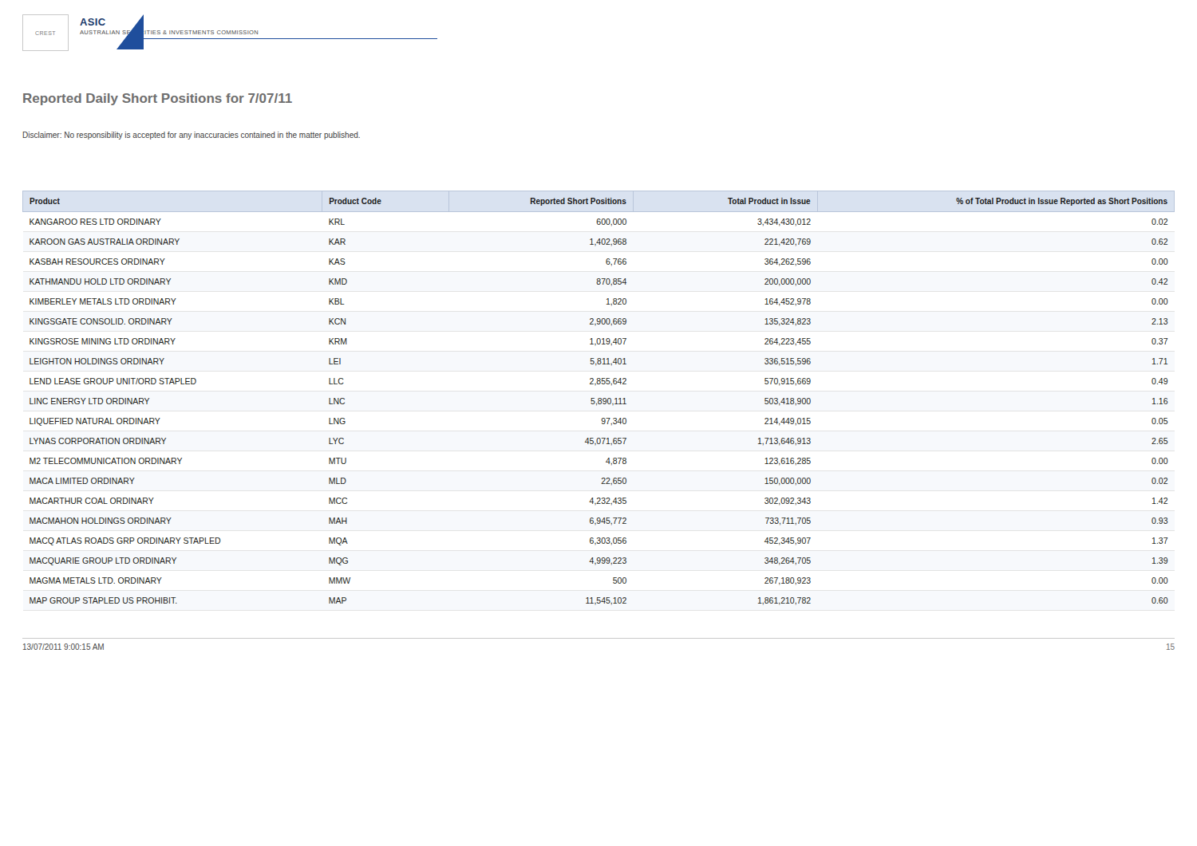CREST
ASIC
Australian Securities & Investments Commission
Reported Daily Short Positions for 7/07/11
Disclaimer: No responsibility is accepted for any inaccuracies contained in the matter published.
| Product | Product Code | Reported Short Positions | Total Product in Issue | % of Total Product in Issue Reported as Short Positions |
| --- | --- | --- | --- | --- |
| KANGAROO RES LTD ORDINARY | KRL | 600,000 | 3,434,430,012 | 0.02 |
| KAROON GAS AUSTRALIA ORDINARY | KAR | 1,402,968 | 221,420,769 | 0.62 |
| KASBAH RESOURCES ORDINARY | KAS | 6,766 | 364,262,596 | 0.00 |
| KATHMANDU HOLD LTD ORDINARY | KMD | 870,854 | 200,000,000 | 0.42 |
| KIMBERLEY METALS LTD ORDINARY | KBL | 1,820 | 164,452,978 | 0.00 |
| KINGSGATE CONSOLID. ORDINARY | KCN | 2,900,669 | 135,324,823 | 2.13 |
| KINGSROSE MINING LTD ORDINARY | KRM | 1,019,407 | 264,223,455 | 0.37 |
| LEIGHTON HOLDINGS ORDINARY | LEI | 5,811,401 | 336,515,596 | 1.71 |
| LEND LEASE GROUP UNIT/ORD STAPLED | LLC | 2,855,642 | 570,915,669 | 0.49 |
| LINC ENERGY LTD ORDINARY | LNC | 5,890,111 | 503,418,900 | 1.16 |
| LIQUEFIED NATURAL ORDINARY | LNG | 97,340 | 214,449,015 | 0.05 |
| LYNAS CORPORATION ORDINARY | LYC | 45,071,657 | 1,713,646,913 | 2.65 |
| M2 TELECOMMUNICATION ORDINARY | MTU | 4,878 | 123,616,285 | 0.00 |
| MACA LIMITED ORDINARY | MLD | 22,650 | 150,000,000 | 0.02 |
| MACARTHUR COAL ORDINARY | MCC | 4,232,435 | 302,092,343 | 1.42 |
| MACMAHON HOLDINGS ORDINARY | MAH | 6,945,772 | 733,711,705 | 0.93 |
| MACQ ATLAS ROADS GRP ORDINARY STAPLED | MQA | 6,303,056 | 452,345,907 | 1.37 |
| MACQUARIE GROUP LTD ORDINARY | MQG | 4,999,223 | 348,264,705 | 1.39 |
| MAGMA METALS LTD. ORDINARY | MMW | 500 | 267,180,923 | 0.00 |
| MAP GROUP STAPLED US PROHIBIT. | MAP | 11,545,102 | 1,861,210,782 | 0.60 |
13/07/2011 9:00:15 AM
15